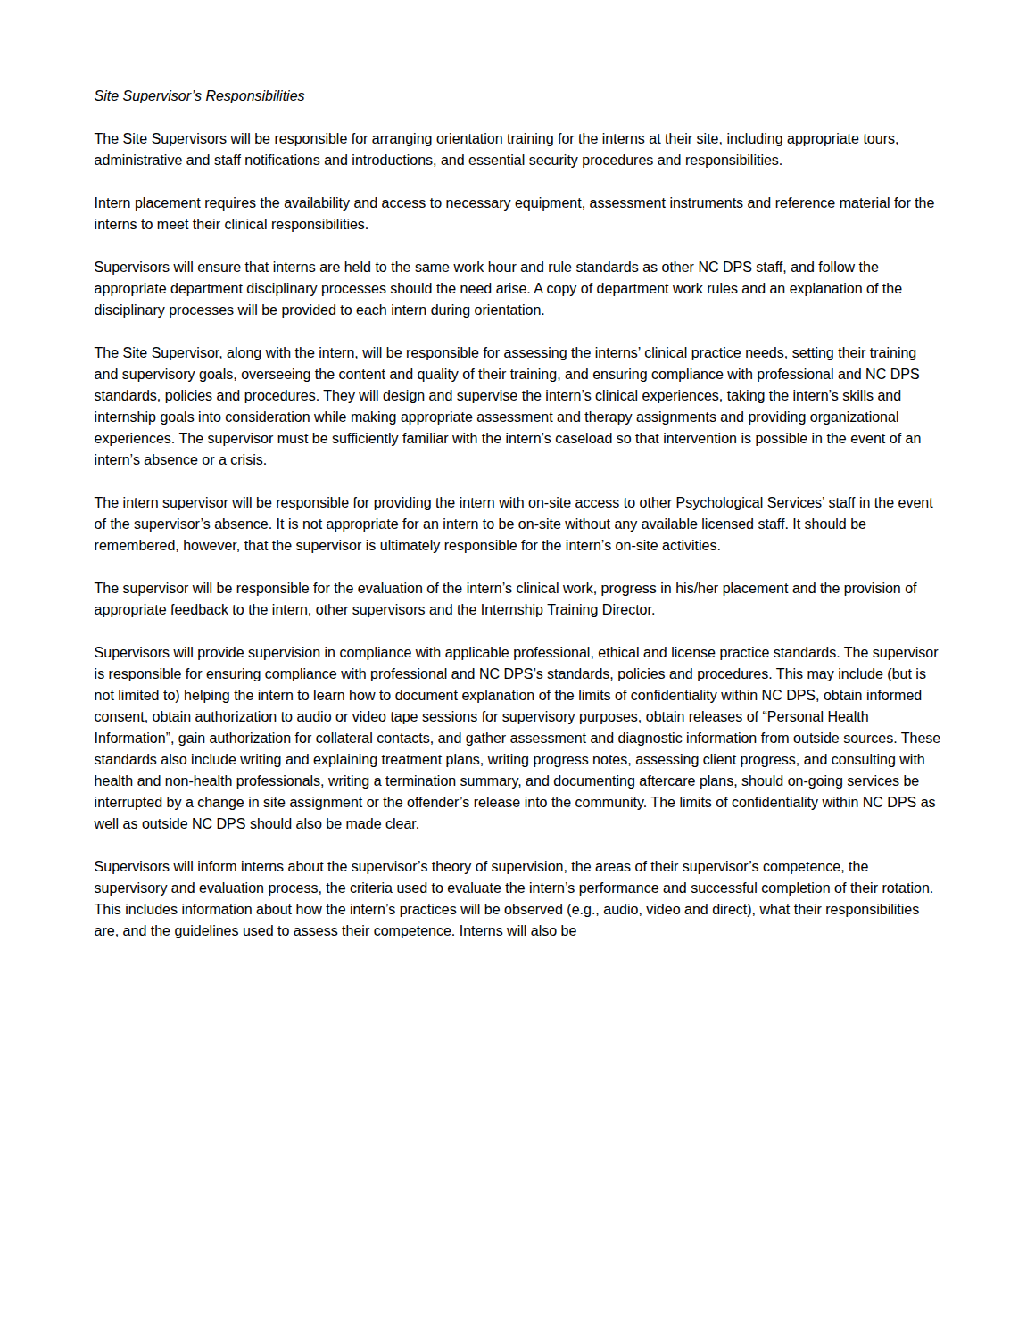Site Supervisor’s Responsibilities
The Site Supervisors will be responsible for arranging orientation training for the interns at their site, including appropriate tours, administrative and staff notifications and introductions, and essential security procedures and responsibilities.
Intern placement requires the availability and access to necessary equipment, assessment instruments and reference material for the interns to meet their clinical responsibilities.
Supervisors will ensure that interns are held to the same work hour and rule standards as other NC DPS staff, and follow the appropriate department disciplinary processes should the need arise. A copy of department work rules and an explanation of the disciplinary processes will be provided to each intern during orientation.
The Site Supervisor, along with the intern, will be responsible for assessing the interns’ clinical practice needs, setting their training and supervisory goals, overseeing the content and quality of their training, and ensuring compliance with professional and NC DPS standards, policies and procedures. They will design and supervise the intern’s clinical experiences, taking the intern’s skills and internship goals into consideration while making appropriate assessment and therapy assignments and providing organizational experiences. The supervisor must be sufficiently familiar with the intern’s caseload so that intervention is possible in the event of an intern’s absence or a crisis.
The intern supervisor will be responsible for providing the intern with on-site access to other Psychological Services’ staff in the event of the supervisor’s absence. It is not appropriate for an intern to be on-site without any available licensed staff. It should be remembered, however, that the supervisor is ultimately responsible for the intern’s on-site activities.
The supervisor will be responsible for the evaluation of the intern’s clinical work, progress in his/her placement and the provision of appropriate feedback to the intern, other supervisors and the Internship Training Director.
Supervisors will provide supervision in compliance with applicable professional, ethical and license practice standards. The supervisor is responsible for ensuring compliance with professional and NC DPS’s standards, policies and procedures. This may include (but is not limited to) helping the intern to learn how to document explanation of the limits of confidentiality within NC DPS, obtain informed consent, obtain authorization to audio or video tape sessions for supervisory purposes, obtain releases of “Personal Health Information”, gain authorization for collateral contacts, and gather assessment and diagnostic information from outside sources. These standards also include writing and explaining treatment plans, writing progress notes, assessing client progress, and consulting with health and non-health professionals, writing a termination summary, and documenting aftercare plans, should on-going services be interrupted by a change in site assignment or the offender’s release into the community. The limits of confidentiality within NC DPS as well as outside NC DPS should also be made clear.
Supervisors will inform interns about the supervisor’s theory of supervision, the areas of their supervisor’s competence, the supervisory and evaluation process, the criteria used to evaluate the intern’s performance and successful completion of their rotation. This includes information about how the intern’s practices will be observed (e.g., audio, video and direct), what their responsibilities are, and the guidelines used to assess their competence. Interns will also be